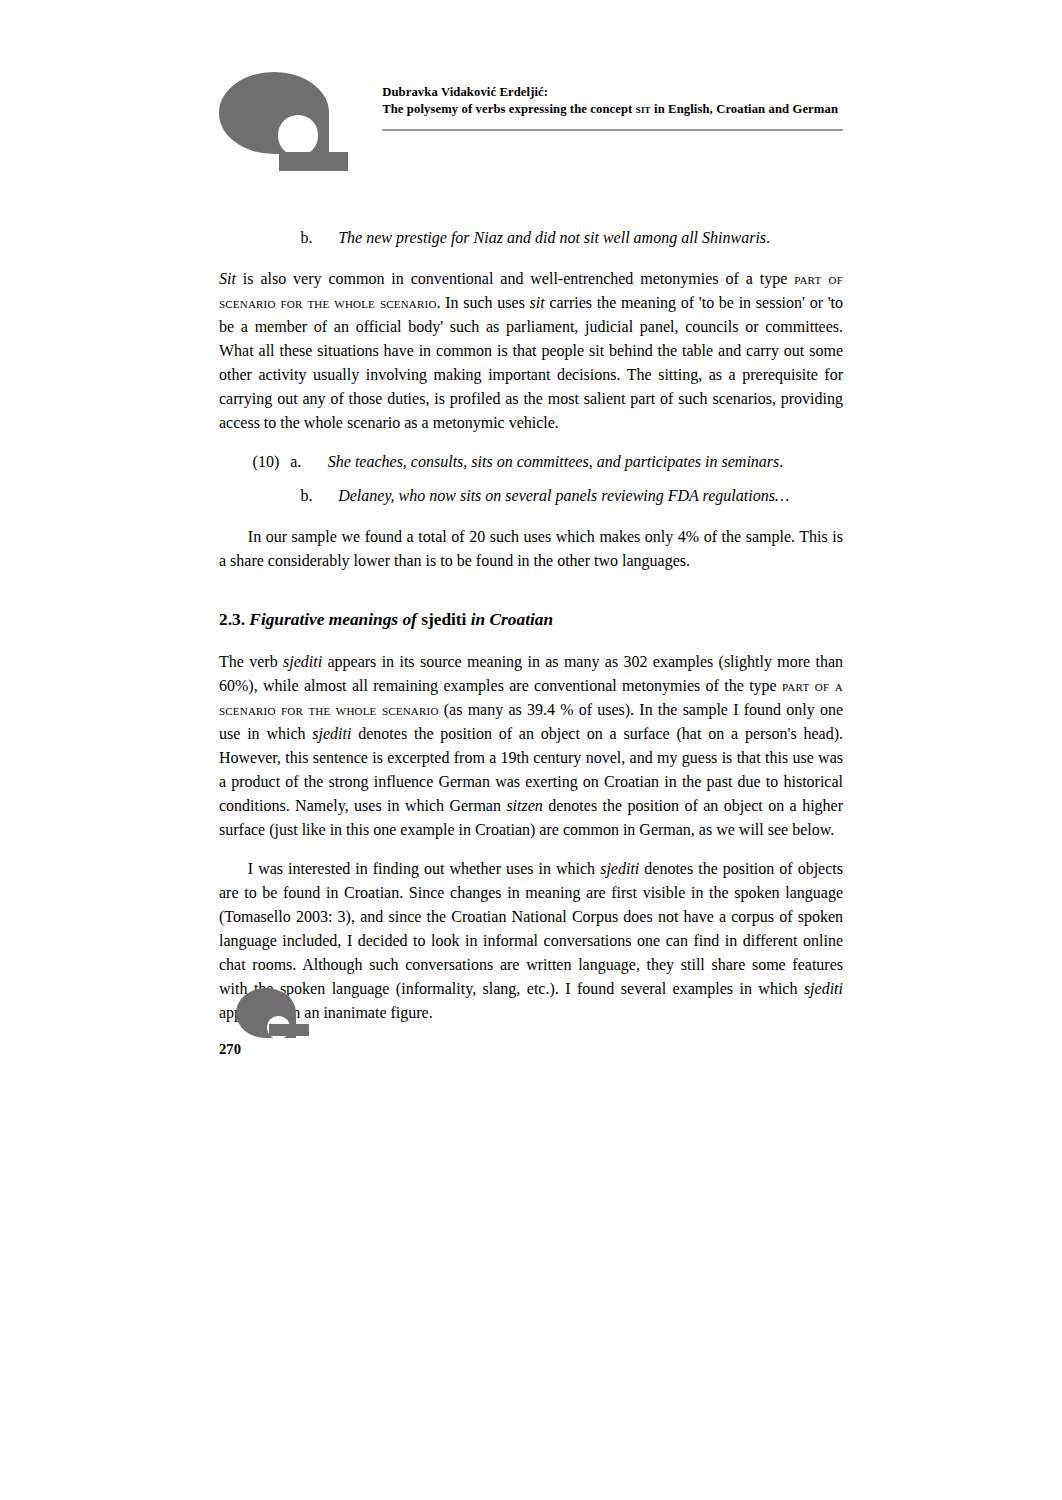Dubravka Vidaković Erdeljić:
The polysemy of verbs expressing the concept sit in English, Croatian and German
b. The new prestige for Niaz and did not sit well among all Shinwaris.
Sit is also very common in conventional and well-entrenched metonymies of a type part of scenario for the whole scenario. In such uses sit carries the meaning of 'to be in session' or 'to be a member of an official body' such as parliament, judicial panel, councils or committees. What all these situations have in common is that people sit behind the table and carry out some other activity usually involving making important decisions. The sitting, as a prerequisite for carrying out any of those duties, is profiled as the most salient part of such scenarios, providing access to the whole scenario as a metonymic vehicle.
(10) a. She teaches, consults, sits on committees, and participates in seminars. b. Delaney, who now sits on several panels reviewing FDA regulations…
In our sample we found a total of 20 such uses which makes only 4% of the sample. This is a share considerably lower than is to be found in the other two languages.
2.3. Figurative meanings of sjediti in Croatian
The verb sjediti appears in its source meaning in as many as 302 examples (slightly more than 60%), while almost all remaining examples are conventional metonymies of the type part of a scenario for the whole scenario (as many as 39.4 % of uses). In the sample I found only one use in which sjediti denotes the position of an object on a surface (hat on a person's head). However, this sentence is excerpted from a 19th century novel, and my guess is that this use was a product of the strong influence German was exerting on Croatian in the past due to historical conditions. Namely, uses in which German sitzen denotes the position of an object on a higher surface (just like in this one example in Croatian) are common in German, as we will see below.
I was interested in finding out whether uses in which sjediti denotes the position of objects are to be found in Croatian. Since changes in meaning are first visible in the spoken language (Tomasello 2003: 3), and since the Croatian National Corpus does not have a corpus of spoken language included, I decided to look in informal conversations one can find in different online chat rooms. Although such conversations are written language, they still share some features with the spoken language (informality, slang, etc.). I found several examples in which sjediti appears with an inanimate figure.
270